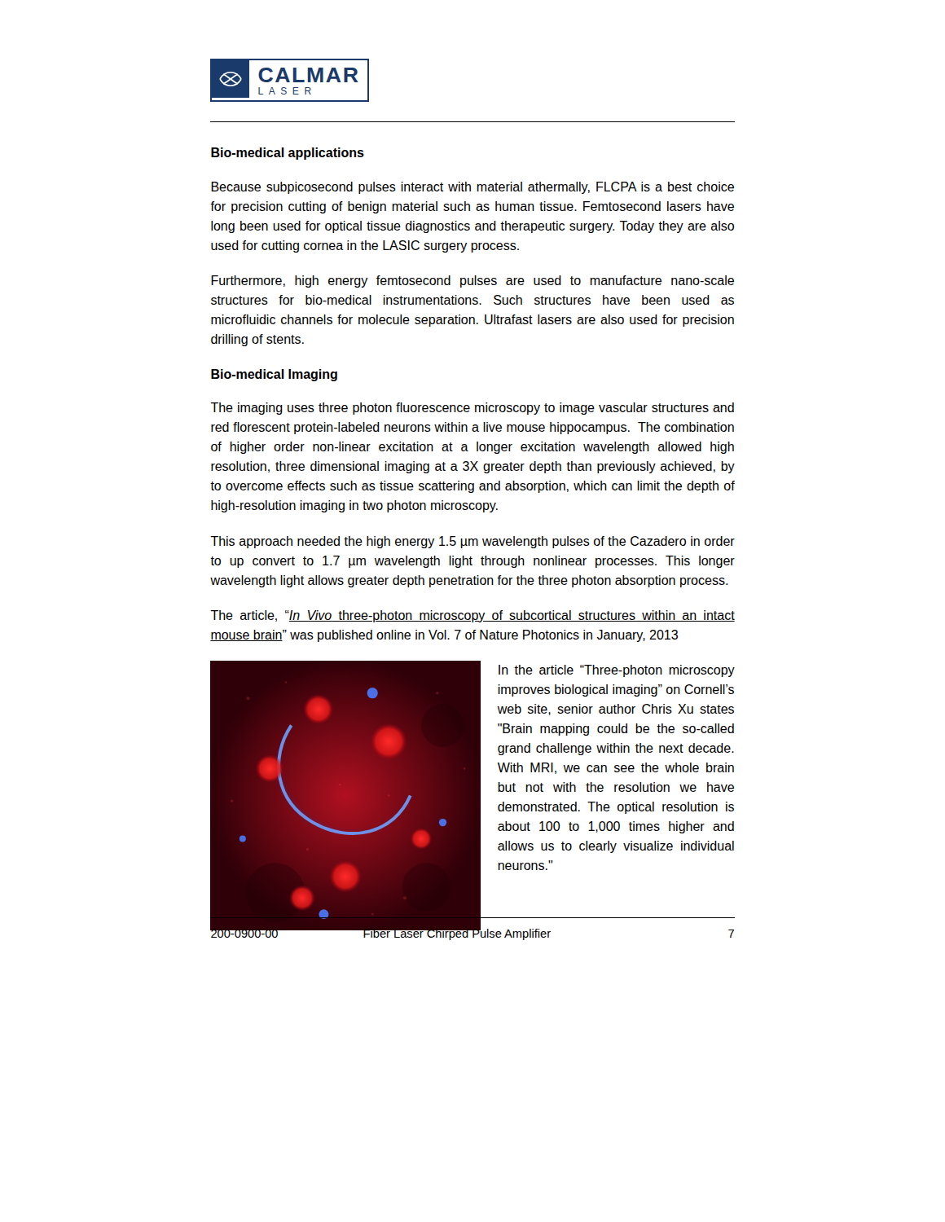CALMAR LASER
Bio-medical applications
Because subpicosecond pulses interact with material athermally, FLCPA is a best choice for precision cutting of benign material such as human tissue. Femtosecond lasers have long been used for optical tissue diagnostics and therapeutic surgery. Today they are also used for cutting cornea in the LASIC surgery process.
Furthermore, high energy femtosecond pulses are used to manufacture nano-scale structures for bio-medical instrumentations. Such structures have been used as microfluidic channels for molecule separation. Ultrafast lasers are also used for precision drilling of stents.
Bio-medical Imaging
The imaging uses three photon fluorescence microscopy to image vascular structures and red florescent protein-labeled neurons within a live mouse hippocampus. The combination of higher order non-linear excitation at a longer excitation wavelength allowed high resolution, three dimensional imaging at a 3X greater depth than previously achieved, by to overcome effects such as tissue scattering and absorption, which can limit the depth of high-resolution imaging in two photon microscopy.
This approach needed the high energy 1.5 µm wavelength pulses of the Cazadero in order to up convert to 1.7 µm wavelength light through nonlinear processes. This longer wavelength light allows greater depth penetration for the three photon absorption process.
The article, “In Vivo three-photon microscopy of subcortical structures within an intact mouse brain” was published online in Vol. 7 of Nature Photonics in January, 2013
In the article “Three-photon microscopy improves biological imaging” on Cornell’s web site, senior author Chris Xu states "Brain mapping could be the so-called grand challenge within the next decade. With MRI, we can see the whole brain but not with the resolution we have demonstrated. The optical resolution is about 100 to 1,000 times higher and allows us to clearly visualize individual neurons."
200-0900-00
Fiber Laser Chirped Pulse Amplifier
7